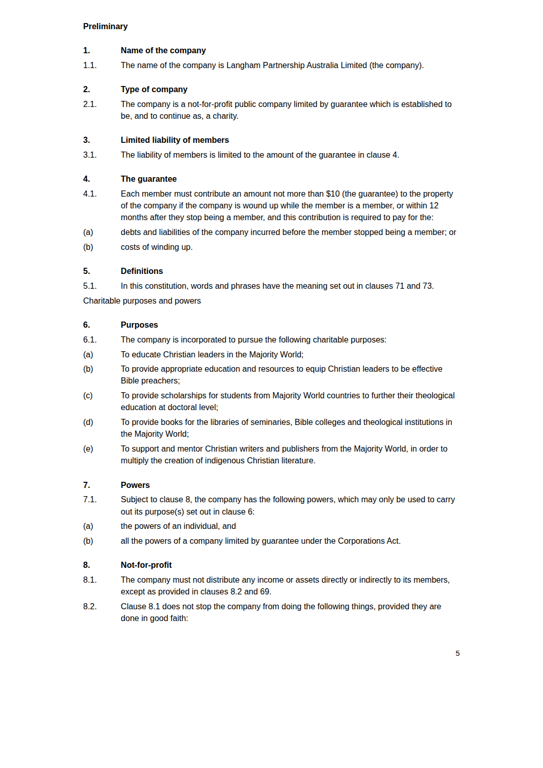Preliminary
1. Name of the company
1.1. The name of the company is Langham Partnership Australia Limited (the company).
2. Type of company
2.1. The company is a not-for-profit public company limited by guarantee which is established to be, and to continue as, a charity.
3. Limited liability of members
3.1. The liability of members is limited to the amount of the guarantee in clause 4.
4. The guarantee
4.1. Each member must contribute an amount not more than $10 (the guarantee) to the property of the company if the company is wound up while the member is a member, or within 12 months after they stop being a member, and this contribution is required to pay for the:
(a) debts and liabilities of the company incurred before the member stopped being a member; or
(b) costs of winding up.
5. Definitions
5.1. In this constitution, words and phrases have the meaning set out in clauses 71 and 73.
Charitable purposes and powers
6. Purposes
6.1. The company is incorporated to pursue the following charitable purposes:
(a) To educate Christian leaders in the Majority World;
(b) To provide appropriate education and resources to equip Christian leaders to be effective Bible preachers;
(c) To provide scholarships for students from Majority World countries to further their theological education at doctoral level;
(d) To provide books for the libraries of seminaries, Bible colleges and theological institutions in the Majority World;
(e) To support and mentor Christian writers and publishers from the Majority World, in order to multiply the creation of indigenous Christian literature.
7. Powers
7.1. Subject to clause 8, the company has the following powers, which may only be used to carry out its purpose(s) set out in clause 6:
(a) the powers of an individual, and
(b) all the powers of a company limited by guarantee under the Corporations Act.
8. Not-for-profit
8.1. The company must not distribute any income or assets directly or indirectly to its members, except as provided in clauses 8.2 and 69.
8.2. Clause 8.1 does not stop the company from doing the following things, provided they are done in good faith:
5